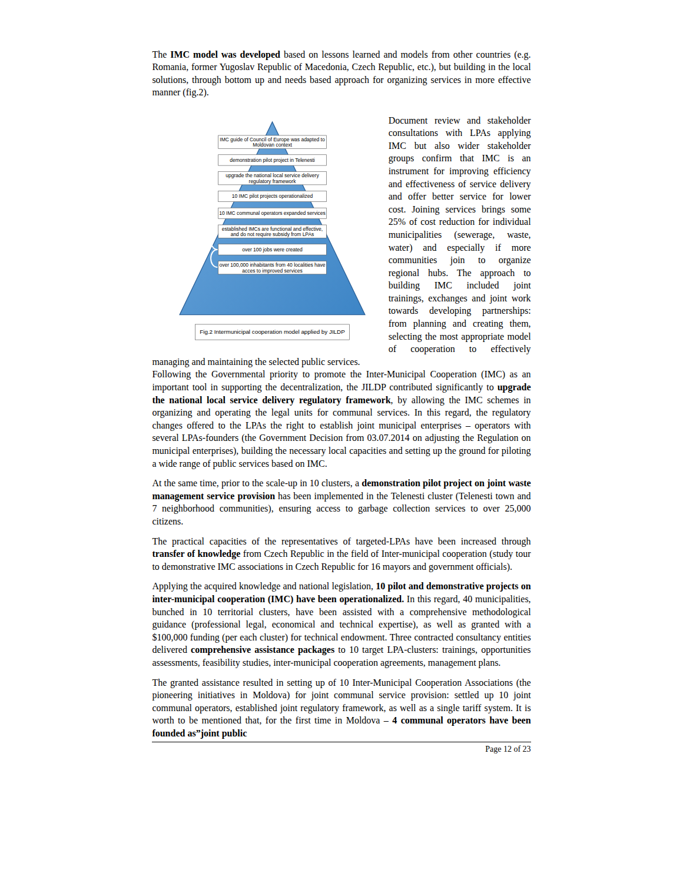The IMC model was developed based on lessons learned and models from other countries (e.g. Romania, former Yugoslav Republic of Macedonia, Czech Republic, etc.), but building in the local solutions, through bottom up and needs based approach for organizing services in more effective manner (fig.2).
Document review and stakeholder consultations with LPAs applying IMC but also wider stakeholder groups confirm that IMC is an instrument for improving efficiency and effectiveness of service delivery and offer better service for lower cost. Joining services brings some 25% of cost reduction for individual municipalities (sewerage, waste, water) and especially if more communities join to organize regional hubs. The approach to building IMC included joint trainings, exchanges and joint work towards developing partnerships: from planning and creating them, selecting the most appropriate model of cooperation to effectively managing and maintaining the selected public services.
Following the Governmental priority to promote the Inter-Municipal Cooperation (IMC) as an important tool in supporting the decentralization, the JILDP contributed significantly to upgrade the national local service delivery regulatory framework, by allowing the IMC schemes in organizing and operating the legal units for communal services. In this regard, the regulatory changes offered to the LPAs the right to establish joint municipal enterprises – operators with several LPAs-founders (the Government Decision from 03.07.2014 on adjusting the Regulation on municipal enterprises), building the necessary local capacities and setting up the ground for piloting a wide range of public services based on IMC.
At the same time, prior to the scale-up in 10 clusters, a demonstration pilot project on joint waste management service provision has been implemented in the Telenesti cluster (Telenesti town and 7 neighborhood communities), ensuring access to garbage collection services to over 25,000 citizens.
The practical capacities of the representatives of targeted-LPAs have been increased through transfer of knowledge from Czech Republic in the field of Inter-municipal cooperation (study tour to demonstrative IMC associations in Czech Republic for 16 mayors and government officials).
Applying the acquired knowledge and national legislation, 10 pilot and demonstrative projects on inter-municipal cooperation (IMC) have been operationalized. In this regard, 40 municipalities, bunched in 10 territorial clusters, have been assisted with a comprehensive methodological guidance (professional legal, economical and technical expertise), as well as granted with a $100,000 funding (per each cluster) for technical endowment. Three contracted consultancy entities delivered comprehensive assistance packages to 10 target LPA-clusters: trainings, opportunities assessments, feasibility studies, inter-municipal cooperation agreements, management plans.
The granted assistance resulted in setting up of 10 Inter-Municipal Cooperation Associations (the pioneering initiatives in Moldova) for joint communal service provision: settled up 10 joint communal operators, established joint regulatory framework, as well as a single tariff system. It is worth to be mentioned that, for the first time in Moldova – 4 communal operators have been founded as”joint public
Page 12 of 23